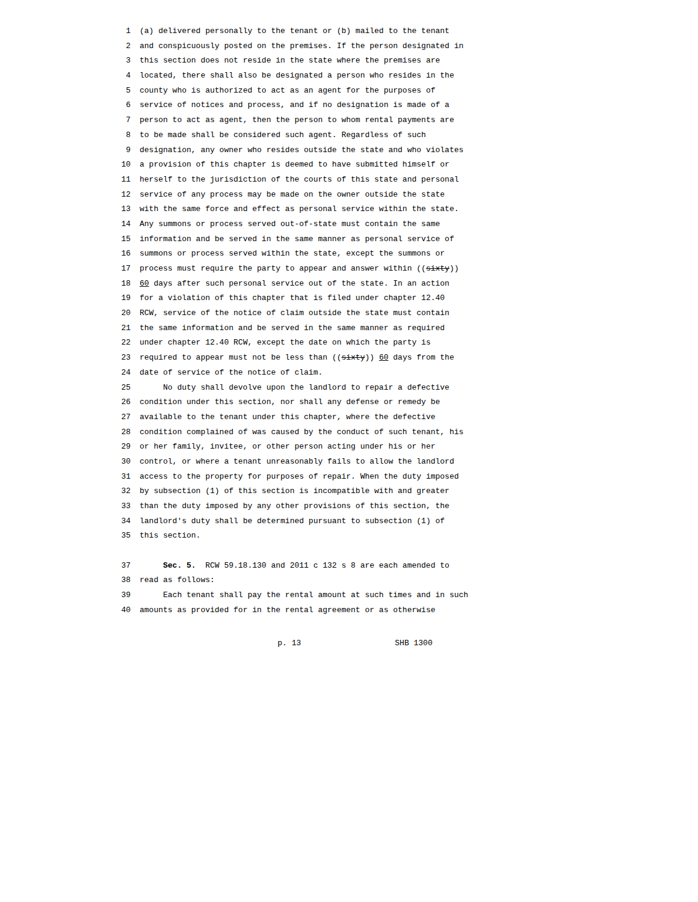(a) delivered personally to the tenant or (b) mailed to the tenant
and conspicuously posted on the premises. If the person designated in
this section does not reside in the state where the premises are
located, there shall also be designated a person who resides in the
county who is authorized to act as an agent for the purposes of
service of notices and process, and if no designation is made of a
person to act as agent, then the person to whom rental payments are
to be made shall be considered such agent. Regardless of such
designation, any owner who resides outside the state and who violates
a provision of this chapter is deemed to have submitted himself or
herself to the jurisdiction of the courts of this state and personal
service of any process may be made on the owner outside the state
with the same force and effect as personal service within the state.
Any summons or process served out-of-state must contain the same
information and be served in the same manner as personal service of
summons or process served within the state, except the summons or
process must require the party to appear and answer within ((sixty))
60 days after such personal service out of the state. In an action
for a violation of this chapter that is filed under chapter 12.40
RCW, service of the notice of claim outside the state must contain
the same information and be served in the same manner as required
under chapter 12.40 RCW, except the date on which the party is
required to appear must not be less than ((sixty)) 60 days from the
date of service of the notice of claim.
No duty shall devolve upon the landlord to repair a defective
condition under this section, nor shall any defense or remedy be
available to the tenant under this chapter, where the defective
condition complained of was caused by the conduct of such tenant, his
or her family, invitee, or other person acting under his or her
control, or where a tenant unreasonably fails to allow the landlord
access to the property for purposes of repair. When the duty imposed
by subsection (1) of this section is incompatible with and greater
than the duty imposed by any other provisions of this section, the
landlord's duty shall be determined pursuant to subsection (1) of
this section.
Sec. 5. RCW 59.18.130 and 2011 c 132 s 8 are each amended to
read as follows:
Each tenant shall pay the rental amount at such times and in such
amounts as provided for in the rental agreement or as otherwise
p. 13 SHB 1300